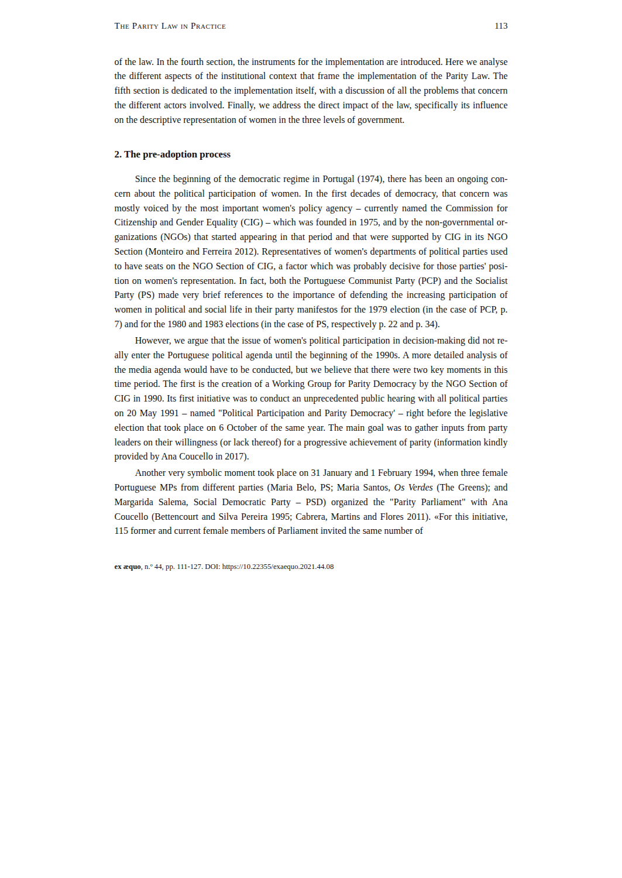The Parity Law in Practice 113
of the law. In the fourth section, the instruments for the implementation are introduced. Here we analyse the different aspects of the institutional context that frame the implementation of the Parity Law. The fifth section is dedicated to the implementation itself, with a discussion of all the problems that concern the different actors involved. Finally, we address the direct impact of the law, specifically its influence on the descriptive representation of women in the three levels of government.
2. The pre-adoption process
Since the beginning of the democratic regime in Portugal (1974), there has been an ongoing concern about the political participation of women. In the first decades of democracy, that concern was mostly voiced by the most important women's policy agency – currently named the Commission for Citizenship and Gender Equality (CIG) – which was founded in 1975, and by the non-governmental organizations (NGOs) that started appearing in that period and that were supported by CIG in its NGO Section (Monteiro and Ferreira 2012). Representatives of women's departments of political parties used to have seats on the NGO Section of CIG, a factor which was probably decisive for those parties' position on women's representation. In fact, both the Portuguese Communist Party (PCP) and the Socialist Party (PS) made very brief references to the importance of defending the increasing participation of women in political and social life in their party manifestos for the 1979 election (in the case of PCP, p. 7) and for the 1980 and 1983 elections (in the case of PS, respectively p. 22 and p. 34).
However, we argue that the issue of women's political participation in decision-making did not really enter the Portuguese political agenda until the beginning of the 1990s. A more detailed analysis of the media agenda would have to be conducted, but we believe that there were two key moments in this time period. The first is the creation of a Working Group for Parity Democracy by the NGO Section of CIG in 1990. Its first initiative was to conduct an unprecedented public hearing with all political parties on 20 May 1991 – named "Political Participation and Parity Democracy' – right before the legislative election that took place on 6 October of the same year. The main goal was to gather inputs from party leaders on their willingness (or lack thereof) for a progressive achievement of parity (information kindly provided by Ana Coucello in 2017).
Another very symbolic moment took place on 31 January and 1 February 1994, when three female Portuguese MPs from different parties (Maria Belo, PS; Maria Santos, Os Verdes (The Greens); and Margarida Salema, Social Democratic Party – PSD) organized the "Parity Parliament" with Ana Coucello (Bettencourt and Silva Pereira 1995; Cabrera, Martins and Flores 2011). «For this initiative, 115 former and current female members of Parliament invited the same number of
ex æquo, n.º 44, pp. 111-127. DOI: https://10.22355/exaequo.2021.44.08